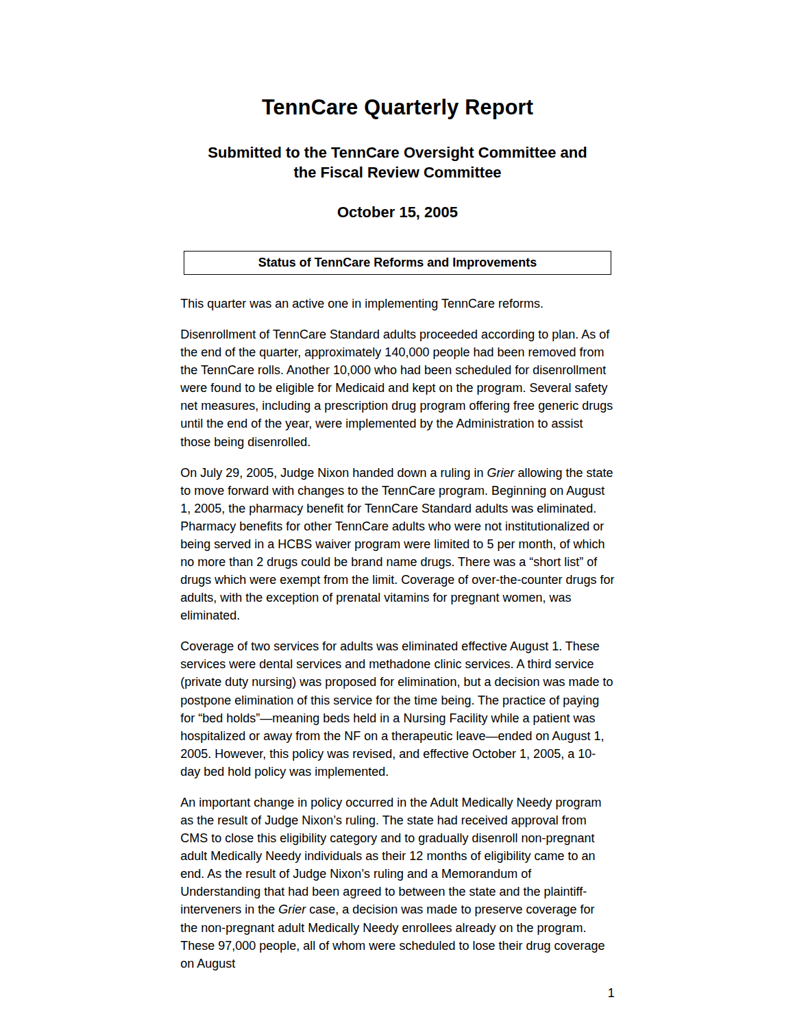TennCare Quarterly Report
Submitted to the TennCare Oversight Committee and
the Fiscal Review Committee
October 15, 2005
Status of TennCare Reforms and Improvements
This quarter was an active one in implementing TennCare reforms.
Disenrollment of TennCare Standard adults proceeded according to plan. As of the end of the quarter, approximately 140,000 people had been removed from the TennCare rolls. Another 10,000 who had been scheduled for disenrollment were found to be eligible for Medicaid and kept on the program. Several safety net measures, including a prescription drug program offering free generic drugs until the end of the year, were implemented by the Administration to assist those being disenrolled.
On July 29, 2005, Judge Nixon handed down a ruling in Grier allowing the state to move forward with changes to the TennCare program. Beginning on August 1, 2005, the pharmacy benefit for TennCare Standard adults was eliminated. Pharmacy benefits for other TennCare adults who were not institutionalized or being served in a HCBS waiver program were limited to 5 per month, of which no more than 2 drugs could be brand name drugs. There was a “short list” of drugs which were exempt from the limit. Coverage of over-the-counter drugs for adults, with the exception of prenatal vitamins for pregnant women, was eliminated.
Coverage of two services for adults was eliminated effective August 1. These services were dental services and methadone clinic services. A third service (private duty nursing) was proposed for elimination, but a decision was made to postpone elimination of this service for the time being. The practice of paying for “bed holds”—meaning beds held in a Nursing Facility while a patient was hospitalized or away from the NF on a therapeutic leave—ended on August 1, 2005. However, this policy was revised, and effective October 1, 2005, a 10-day bed hold policy was implemented.
An important change in policy occurred in the Adult Medically Needy program as the result of Judge Nixon’s ruling. The state had received approval from CMS to close this eligibility category and to gradually disenroll non-pregnant adult Medically Needy individuals as their 12 months of eligibility came to an end. As the result of Judge Nixon’s ruling and a Memorandum of Understanding that had been agreed to between the state and the plaintiff-interveners in the Grier case, a decision was made to preserve coverage for the non-pregnant adult Medically Needy enrollees already on the program. These 97,000 people, all of whom were scheduled to lose their drug coverage on August
1